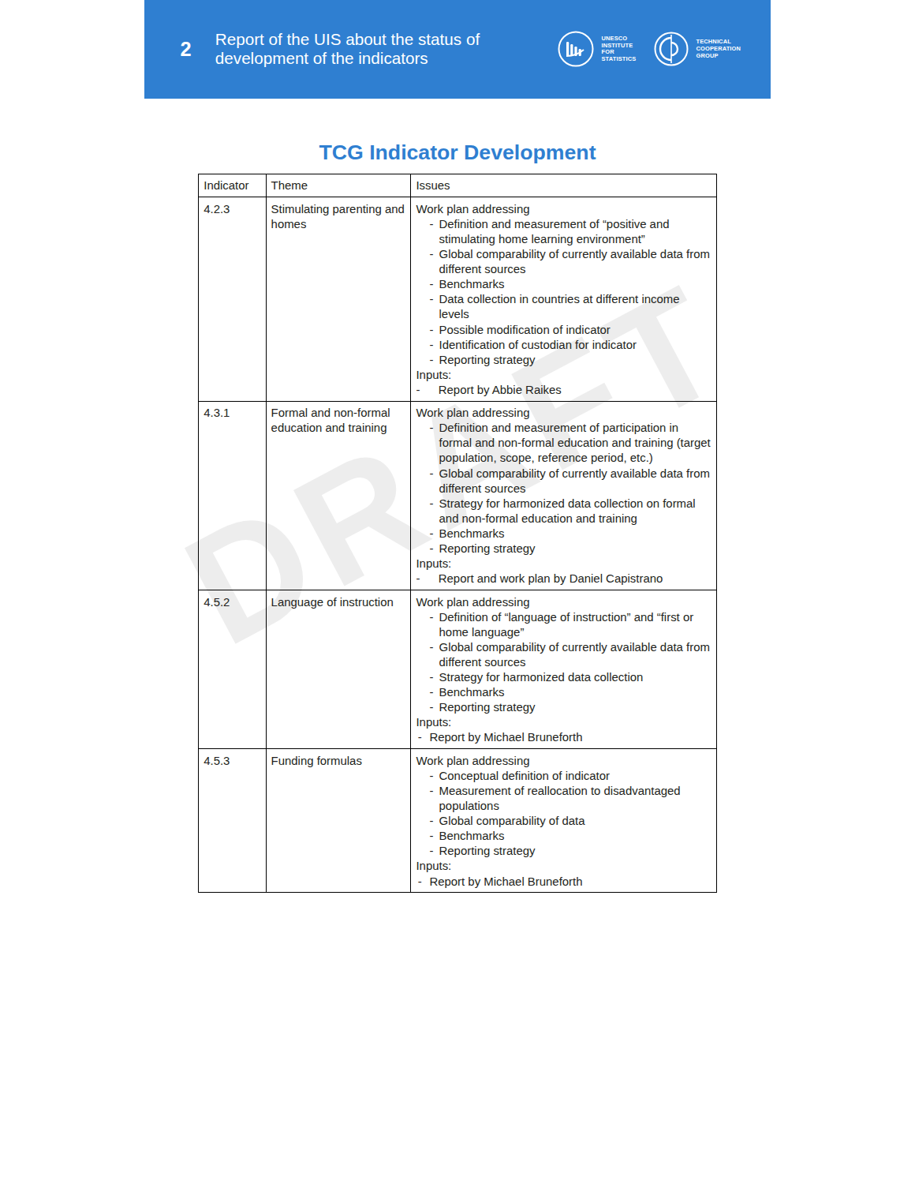2
Report of the UIS about the status of development of the indicators
UNESCO
INSTITUTE
FOR
STATISTICS
TECHNICAL
COOPERATION
GROUP
DRAFT
TCG Indicator Development
| Indicator | Theme | Issues |
| --- | --- | --- |
| 4.2.3 | Stimulating parenting and homes | Work plan addressing Definition and measurement of “positive and stimulating home learning environment” Global comparability of currently available data from different sources Benchmarks Data collection in countries at different income levels Possible modification of indicator Identification of custodian for indicator Reporting strategy Inputs: Report by Abbie Raikes |
| 4.3.1 | Formal and non-formal education and training | Work plan addressing Definition and measurement of participation in formal and non-formal education and training (target population, scope, reference period, etc.) Global comparability of currently available data from different sources Strategy for harmonized data collection on formal and non-formal education and training Benchmarks Reporting strategy Inputs: Report and work plan by Daniel Capistrano |
| 4.5.2 | Language of instruction | Work plan addressing Definition of “language of instruction” and “first or home language” Global comparability of currently available data from different sources Strategy for harmonized data collection Benchmarks Reporting strategy Inputs: Report by Michael Bruneforth |
| 4.5.3 | Funding formulas | Work plan addressing Conceptual definition of indicator Measurement of reallocation to disadvantaged populations Global comparability of data Benchmarks Reporting strategy Inputs: Report by Michael Bruneforth |